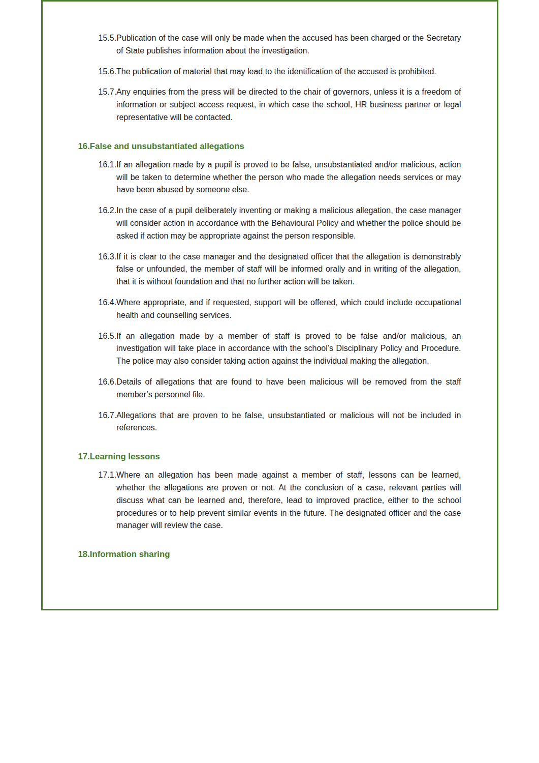15.5. Publication of the case will only be made when the accused has been charged or the Secretary of State publishes information about the investigation.
15.6. The publication of material that may lead to the identification of the accused is prohibited.
15.7. Any enquiries from the press will be directed to the chair of governors, unless it is a freedom of information or subject access request, in which case the school, HR business partner or legal representative will be contacted.
16.False and unsubstantiated allegations
16.1. If an allegation made by a pupil is proved to be false, unsubstantiated and/or malicious, action will be taken to determine whether the person who made the allegation needs services or may have been abused by someone else.
16.2. In the case of a pupil deliberately inventing or making a malicious allegation, the case manager will consider action in accordance with the Behavioural Policy and whether the police should be asked if action may be appropriate against the person responsible.
16.3. If it is clear to the case manager and the designated officer that the allegation is demonstrably false or unfounded, the member of staff will be informed orally and in writing of the allegation, that it is without foundation and that no further action will be taken.
16.4. Where appropriate, and if requested, support will be offered, which could include occupational health and counselling services.
16.5. If an allegation made by a member of staff is proved to be false and/or malicious, an investigation will take place in accordance with the school’s Disciplinary Policy and Procedure. The police may also consider taking action against the individual making the allegation.
16.6. Details of allegations that are found to have been malicious will be removed from the staff member’s personnel file.
16.7. Allegations that are proven to be false, unsubstantiated or malicious will not be included in references.
17.Learning lessons
17.1. Where an allegation has been made against a member of staff, lessons can be learned, whether the allegations are proven or not. At the conclusion of a case, relevant parties will discuss what can be learned and, therefore, lead to improved practice, either to the school procedures or to help prevent similar events in the future. The designated officer and the case manager will review the case.
18.Information sharing